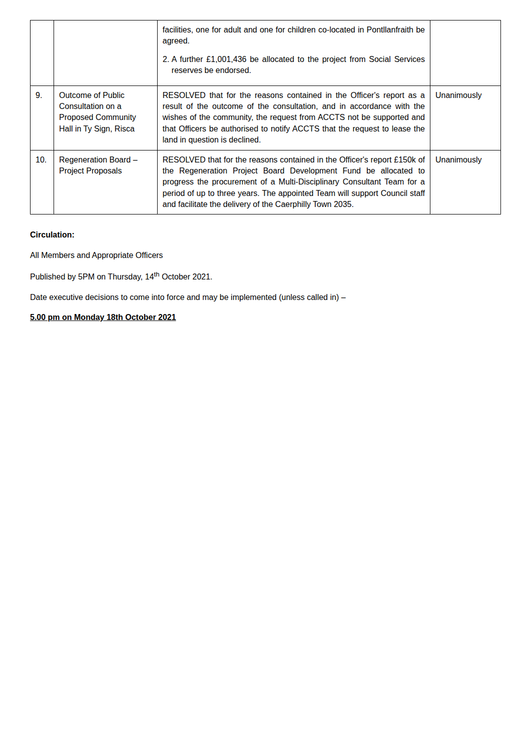| | | facilities, one for adult and one for children co-located in Pontllanfraith be agreed. A further £1,001,436 be allocated to the project from Social Services reserves be endorsed. | |
| 9. | Outcome of Public Consultation on a Proposed Community Hall in Ty Sign, Risca | RESOLVED that for the reasons contained in the Officer's report as a result of the outcome of the consultation, and in accordance with the wishes of the community, the request from ACCTS not be supported and that Officers be authorised to notify ACCTS that the request to lease the land in question is declined. | Unanimously |
| 10. | Regeneration Board – Project Proposals | RESOLVED that for the reasons contained in the Officer's report £150k of the Regeneration Project Board Development Fund be allocated to progress the procurement of a Multi-Disciplinary Consultant Team for a period of up to three years. The appointed Team will support Council staff and facilitate the delivery of the Caerphilly Town 2035. | Unanimously |
Circulation:
All Members and Appropriate Officers
Published by 5PM on Thursday, 14th October 2021.
Date executive decisions to come into force and may be implemented (unless called in) –
5.00 pm on Monday 18th October 2021